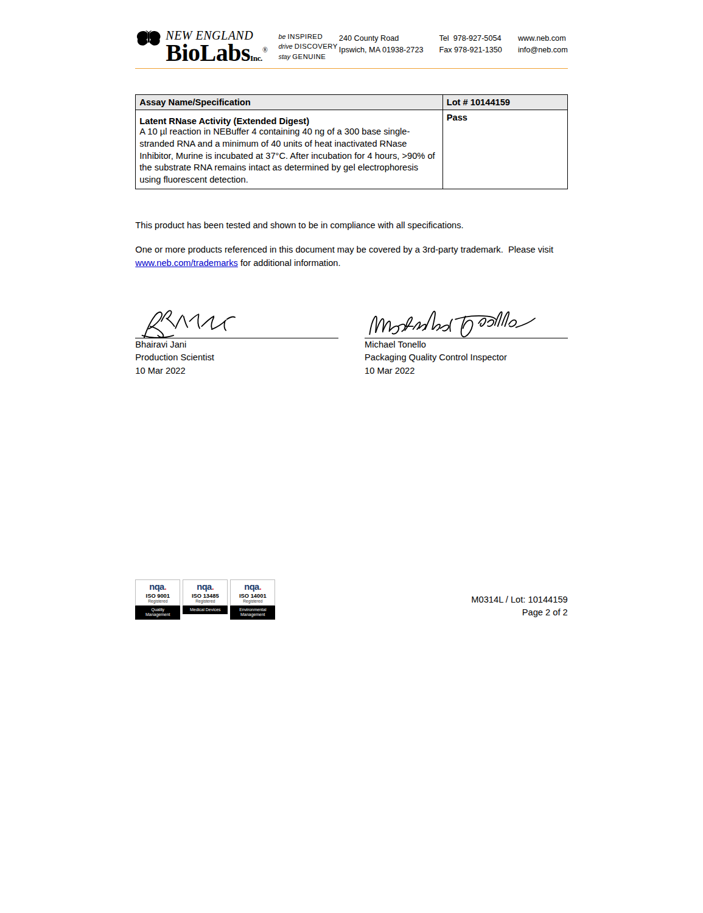NEW ENGLAND
BioLabsInc.®
be INSPIRED
drive DISCOVERY
stay GENUINE
240 County Road
Ipswich, MA 01938-2723
Tel 978-927-5054
Fax 978-921-1350
www.neb.com
info@neb.com
| Assay Name/Specification | Lot # 10144159 |
| --- | --- |
| Latent RNase Activity (Extended Digest) A 10 µl reaction in NEBuffer 4 containing 40 ng of a 300 base single-stranded RNA and a minimum of 40 units of heat inactivated RNase Inhibitor, Murine is incubated at 37°C. After incubation for 4 hours, >90% of the substrate RNA remains intact as determined by gel electrophoresis using fluorescent detection. | Pass |
This product has been tested and shown to be in compliance with all specifications.
One or more products referenced in this document may be covered by a 3rd-party trademark. Please visit www.neb.com/trademarks for additional information.
Bhairavi Jani
Production Scientist
10 Mar 2022
Michael Tonello
Packaging Quality Control Inspector
10 Mar 2022
nqa.
ISO 9001
Registered
Quality
Management
nqa.
ISO 13485
Registered
Medical Devices
nqa.
ISO 14001
Registered
Environmental
Management
M0314L / Lot: 10144159
Page 2 of 2